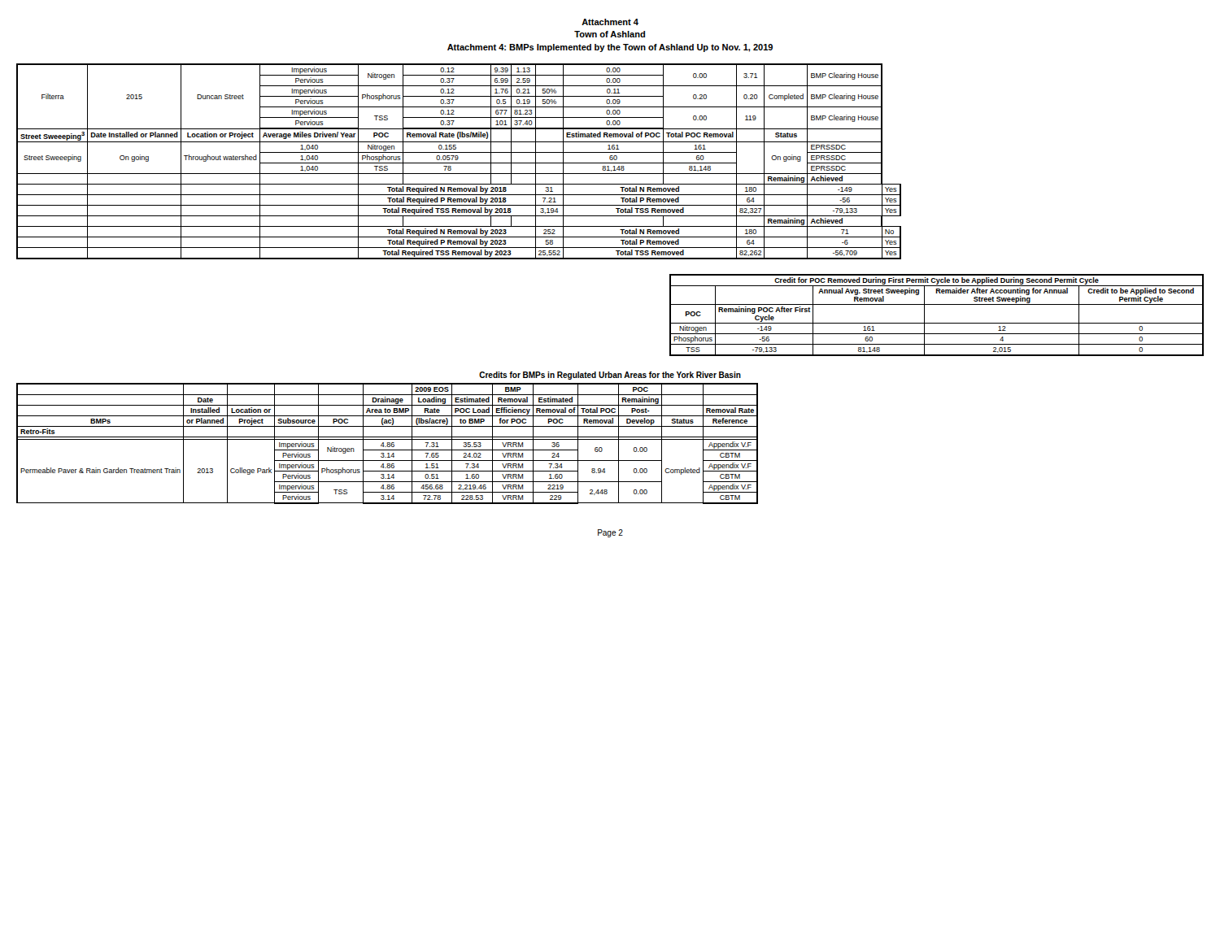Attachment 4
Town of Ashland
Attachment 4: BMPs Implemented by the Town of Ashland Up to Nov. 1, 2019
| Filterra | 2015 | Duncan Street | Impervious | Nitrogen | 0.12 | 9.39 | 1.13 | | 0.00 | 0.00 | 3.71 | | BMP Clearing House |
| Pervious | 0.37 | 6.99 | 2.59 | | 0.00 |
| Impervious | Phosphorus | 0.12 | 1.76 | 0.21 | 50% | 0.11 | 0.20 | 0.20 | Completed | BMP Clearing House |
| Pervious | 0.37 | 0.5 | 0.19 | 50% | 0.09 |
| Impervious | TSS | 0.12 | 677 | 81.23 | | 0.00 | 0.00 | 119 | | BMP Clearing House |
| Pervious | 0.37 | 101 | 37.40 | | 0.00 |
| Street Sweeeping 3 | Date Installed or Planned | Location or Project | Average Miles Driven/ Year | POC | Removal Rate (lbs/Mile) | | | | Estimated Removal of POC | Total POC Removal | | Status | |
| Street Sweeeping | On going | Throughout watershed | 1,040 | Nitrogen | 0.155 | | | | 161 | 161 | | On going | EPRSSDC |
| 1,040 | Phosphorus | 0.0579 | | | | 60 | 60 | EPRSSDC |
| 1,040 | TSS | 78 | | | | 81,148 | 81,148 | EPRSSDC |
| | | | | | | | | | | | | Remaining | Achieved |
| | | | | Total Required N Removal by 2018 | 31 | Total N Removed | 180 | | -149 | Yes |
| | | | | Total Required P Removal by 2018 | 7.21 | Total P Removed | 64 | | -56 | Yes |
| | | | | Total Required TSS Removal by 2018 | 3,194 | Total TSS Removed | 82,327 | | -79,133 | Yes |
| | | | | | | | | | | | | Remaining | Achieved |
| | | | | Total Required N Removal by 2023 | 252 | Total N Removed | 180 | | 71 | No |
| | | | | Total Required P Removal by 2023 | 58 | Total P Removed | 64 | | -6 | Yes |
| | | | | Total Required TSS Removal by 2023 | 25,552 | Total TSS Removed | 82,262 | | -56,709 | Yes |
| Credit for POC Removed During First Permit Cycle to be Applied During Second Permit Cycle |
| --- |
| | | Annual Avg. Street Sweeping Removal | Remaider After Accounting for Annual Street Sweeping | Credit to be Applied to Second Permit Cycle |
| POC | Remaining POC After First Cycle | | | |
| Nitrogen | -149 | 161 | 12 | 0 |
| Phosphorus | -56 | 60 | 4 | 0 |
| TSS | -79,133 | 81,148 | 2,015 | 0 |
Credits for BMPs in Regulated Urban Areas for the York River Basin
| | | | | | | 2009 EOS | | BMP | | | POC | | |
| | Date | | | | Drainage | Loading | Estimated | Removal | Estimated | | Remaining | | |
| | Installed | Location or | | | Area to BMP | Rate | POC Load | Efficiency | Removal of | Total POC | Post- | | Removal Rate |
| BMPs | or Planned | Project | Subsource | POC | (ac) | (lbs/acre) | to BMP | for POC | POC | Removal | Develop | Status | Reference |
| Retro-Fits | | | | | | | | | | | | | |
| Permeable Paver & Rain Garden Treatment Train | 2013 | College Park | Impervious | Nitrogen | 4.86 | 7.31 | 35.53 | VRRM | 36 | 60 | 0.00 | Completed | Appendix V.F |
| Pervious | 3.14 | 7.65 | 24.02 | VRRM | 24 | CBTM |
| Impervious | Phosphorus | 4.86 | 1.51 | 7.34 | VRRM | 7.34 | 8.94 | 0.00 | Appendix V.F |
| Pervious | 3.14 | 0.51 | 1.60 | VRRM | 1.60 | CBTM |
| Impervious | TSS | 4.86 | 456.68 | 2,219.46 | VRRM | 2219 | 2,448 | 0.00 | Appendix V.F |
| Pervious | 3.14 | 72.78 | 228.53 | VRRM | 229 | CBTM |
Page 2